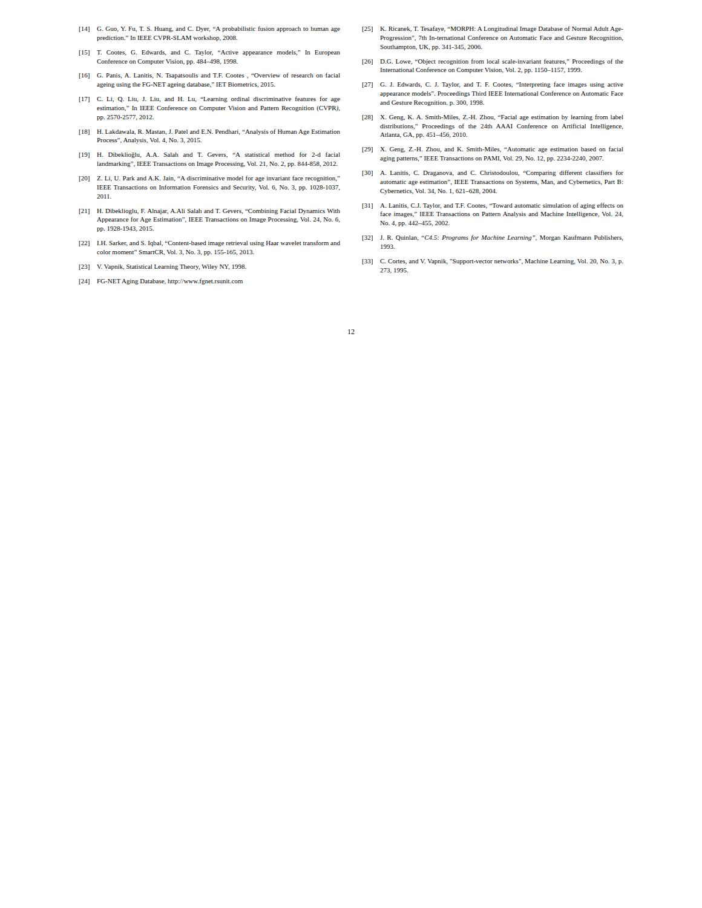[14] G. Guo, Y. Fu, T. S. Huang, and C. Dyer, “A probabilistic fusion approach to human age prediction.” In IEEE CVPR-SLAM workshop, 2008.
[15] T. Cootes, G. Edwards, and C. Taylor, “Active appearance models,” In European Conference on Computer Vision, pp. 484–498, 1998.
[16] G. Panis, A. Lanitis, N. Tsapatsoulis and T.F. Cootes , “Overview of research on facial ageing using the FG-NET ageing database,” IET Biometrics, 2015.
[17] C. Li, Q. Liu, J. Liu, and H. Lu, “Learning ordinal discriminative features for age estimation,” In IEEE Conference on Computer Vision and Pattern Recognition (CVPR), pp. 2570-2577, 2012.
[18] H. Lakdawala, R. Mastan, J. Patel and E.N. Pendhari, “Analysis of Human Age Estimation Process”, Analysis, Vol. 4, No. 3, 2015.
[19] H. Dibeklioğlu, A.A. Salah and T. Gevers, “A statistical method for 2-d facial landmarking”, IEEE Transactions on Image Processing, Vol. 21, No. 2, pp. 844-858, 2012.
[20] Z. Li, U. Park and A.K. Jain, “A discriminative model for age invariant face recognition,” IEEE Transactions on Information Forensics and Security, Vol. 6, No. 3, pp. 1028-1037, 2011.
[21] H. Dibeklioglu, F. Alnajar, A.Ali Salah and T. Gevers, “Combining Facial Dynamics With Appearance for Age Estimation”, IEEE Transactions on Image Processing, Vol. 24, No. 6, pp. 1928-1943, 2015.
[22] I.H. Sarker, and S. Iqbal, “Content-based image retrieval using Haar wavelet transform and color moment” SmartCR, Vol. 3, No. 3, pp. 155-165, 2013.
[23] V. Vapnik, Statistical Learning Theory, Wiley NY, 1998.
[24] FG-NET Aging Database, http://www.fgnet.rsunit.com
[25] K. Ricanek, T. Tesafaye, “MORPH: A Longitudinal Image Database of Normal Adult Age-Progression”, 7th In-ternational Conference on Automatic Face and Gesture Recognition, Southampton, UK, pp. 341-345, 2006.
[26] D.G. Lowe, “Object recognition from local scale-invariant features,” Proceedings of the International Conference on Computer Vision, Vol. 2, pp. 1150–1157, 1999.
[27] G. J. Edwards, C. J. Taylor, and T. F. Cootes, “Interpreting face images using active appearance models”. Proceedings Third IEEE International Conference on Automatic Face and Gesture Recognition. p. 300, 1998.
[28] X. Geng, K. A. Smith-Miles, Z.-H. Zhou, “Facial age estimation by learning from label distributions,” Proceedings of the 24th AAAI Conference on Artificial Intelligence, Atlanta, GA, pp. 451–456, 2010.
[29] X. Geng, Z.-H. Zhou, and K. Smith-Miles, “Automatic age estimation based on facial aging patterns,” IEEE Transactions on PAMI, Vol. 29, No. 12, pp. 2234-2240, 2007.
[30] A. Lanitis, C. Draganova, and C. Christodoulou, “Comparing different classifiers for automatic age estimation”, IEEE Transactions on Systems, Man, and Cybernetics, Part B: Cybernetics, Vol. 34, No. 1, 621–628, 2004.
[31] A. Lanitis, C.J. Taylor, and T.F. Cootes, “Toward automatic simulation of aging effects on face images,” IEEE Transactions on Pattern Analysis and Machine Intelligence, Vol. 24, No. 4, pp. 442–455, 2002.
[32] J. R. Quinlan, “C4.5: Programs for Machine Learning”, Morgan Kaufmann Publishers, 1993.
[33] C. Cortes, and V. Vapnik, "Support-vector networks", Machine Learning, Vol. 20, No. 3, p. 273, 1995.
12